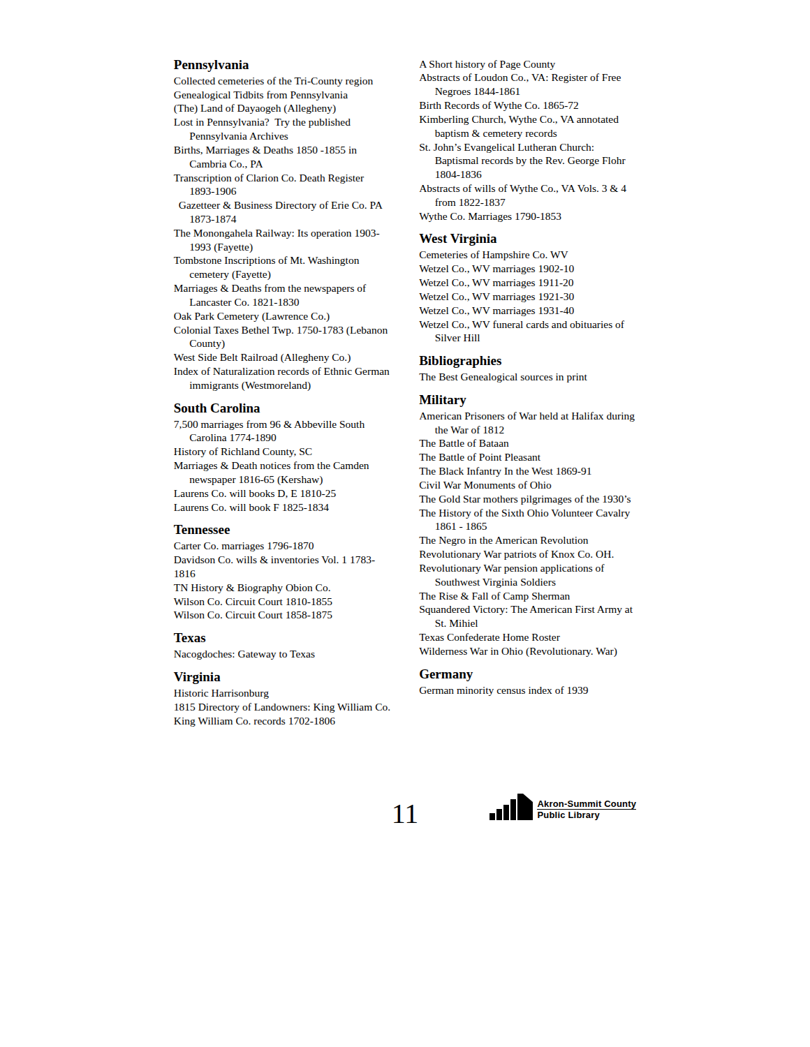Pennsylvania
Collected cemeteries of the Tri-County region
Genealogical Tidbits from Pennsylvania
(The) Land of Dayaogeh (Allegheny)
Lost in Pennsylvania? Try the published Pennsylvania Archives
Births, Marriages & Deaths 1850 -1855 in Cambria Co., PA
Transcription of Clarion Co. Death Register 1893-1906
Gazetteer & Business Directory of Erie Co. PA 1873-1874
The Monongahela Railway: Its operation 1903-1993 (Fayette)
Tombstone Inscriptions of Mt. Washington cemetery (Fayette)
Marriages & Deaths from the newspapers of Lancaster Co. 1821-1830
Oak Park Cemetery (Lawrence Co.)
Colonial Taxes Bethel Twp. 1750-1783 (Lebanon County)
West Side Belt Railroad (Allegheny Co.)
Index of Naturalization records of Ethnic German immigrants (Westmoreland)
South Carolina
7,500 marriages from 96 & Abbeville South Carolina 1774-1890
History of Richland County, SC
Marriages & Death notices from the Camden newspaper 1816-65 (Kershaw)
Laurens Co. will books D, E 1810-25
Laurens Co. will book F 1825-1834
Tennessee
Carter Co. marriages 1796-1870
Davidson Co. wills & inventories Vol. 1 1783-1816
TN History & Biography Obion Co.
Wilson Co. Circuit Court 1810-1855
Wilson Co. Circuit Court 1858-1875
Texas
Nacogdoches: Gateway to Texas
Virginia
Historic Harrisonburg
1815 Directory of Landowners: King William Co.
King William Co. records 1702-1806
A Short history of Page County
Abstracts of Loudon Co., VA: Register of Free Negroes 1844-1861
Birth Records of Wythe Co. 1865-72
Kimberling Church, Wythe Co., VA annotated baptism & cemetery records
St. John’s Evangelical Lutheran Church: Baptismal records by the Rev. George Flohr 1804-1836
Abstracts of wills of Wythe Co., VA Vols. 3 & 4 from 1822-1837
Wythe Co. Marriages 1790-1853
West Virginia
Cemeteries of Hampshire Co. WV
Wetzel Co., WV marriages 1902-10
Wetzel Co., WV marriages 1911-20
Wetzel Co., WV marriages 1921-30
Wetzel Co., WV marriages 1931-40
Wetzel Co., WV funeral cards and obituaries of Silver Hill
Bibliographies
The Best Genealogical sources in print
Military
American Prisoners of War held at Halifax during the War of 1812
The Battle of Bataan
The Battle of Point Pleasant
The Black Infantry In the West 1869-91
Civil War Monuments of Ohio
The Gold Star mothers pilgrimages of the 1930’s
The History of the Sixth Ohio Volunteer Cavalry 1861 - 1865
The Negro in the American Revolution
Revolutionary War patriots of Knox Co. OH.
Revolutionary War pension applications of Southwest Virginia Soldiers
The Rise & Fall of Camp Sherman
Squandered Victory: The American First Army at St. Mihiel
Texas Confederate Home Roster
Wilderness War in Ohio (Revolutionary. War)
Germany
German minority census index of 1939
11
Akron-Summit County
Public Library